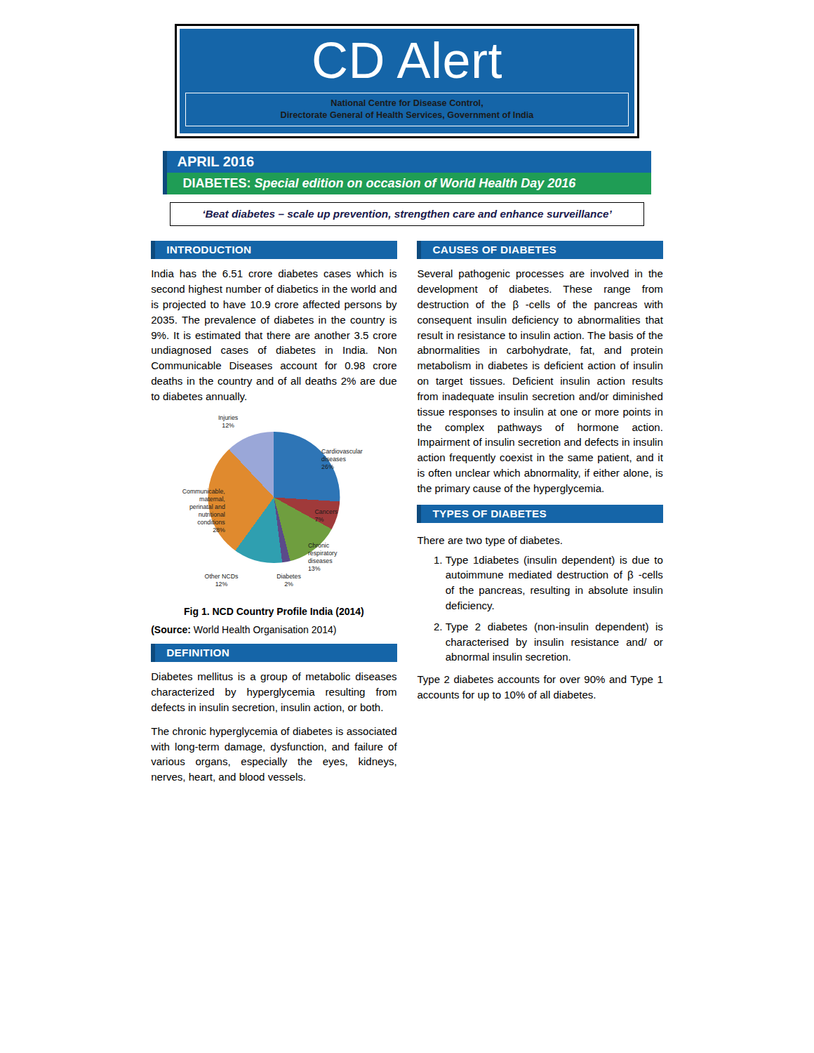CD Alert
National Centre for Disease Control,
Directorate General of Health Services, Government of India
APRIL 2016
DIABETES: Special edition on occasion of World Health Day 2016
‘Beat diabetes – scale up prevention, strengthen care and enhance surveillance’
INTRODUCTION
India has the 6.51 crore diabetes cases which is second highest number of diabetics in the world and is projected to have 10.9 crore affected persons by 2035. The prevalence of diabetes in the country is 9%. It is estimated that there are another 3.5 crore undiagnosed cases of diabetes in India. Non Communicable Diseases account for 0.98 crore deaths in the country and of all deaths 2% are due to diabetes annually.
Injuries
12%
Cardiovascular
diseases
26%
Cancers
7%
Chronic
respiratory
diseases
13%
Diabetes
2%
Other NCDs
12%
Communicable,
maternal,
perinatal and
nutritional
conditions
28%
Fig 1. NCD Country Profile India (2014)
(Source: World Health Organisation 2014)
DEFINITION
Diabetes mellitus is a group of metabolic diseases characterized by hyperglycemia resulting from defects in insulin secretion, insulin action, or both.
The chronic hyperglycemia of diabetes is associated with long-term damage, dysfunction, and failure of various organs, especially the eyes, kidneys, nerves, heart, and blood vessels.
CAUSES OF DIABETES
Several pathogenic processes are involved in the development of diabetes. These range from destruction of the β -cells of the pancreas with consequent insulin deficiency to abnormalities that result in resistance to insulin action. The basis of the abnormalities in carbohydrate, fat, and protein metabolism in diabetes is deficient action of insulin on target tissues. Deficient insulin action results from inadequate insulin secretion and/or diminished tissue responses to insulin at one or more points in the complex pathways of hormone action. Impairment of insulin secretion and defects in insulin action frequently coexist in the same patient, and it is often unclear which abnormality, if either alone, is the primary cause of the hyperglycemia.
TYPES OF DIABETES
There are two type of diabetes.
Type 1diabetes (insulin dependent) is due to autoimmune mediated destruction of β -cells of the pancreas, resulting in absolute insulin deficiency.
Type 2 diabetes (non-insulin dependent) is characterised by insulin resistance and/ or abnormal insulin secretion.
Type 2 diabetes accounts for over 90% and Type 1 accounts for up to 10% of all diabetes.